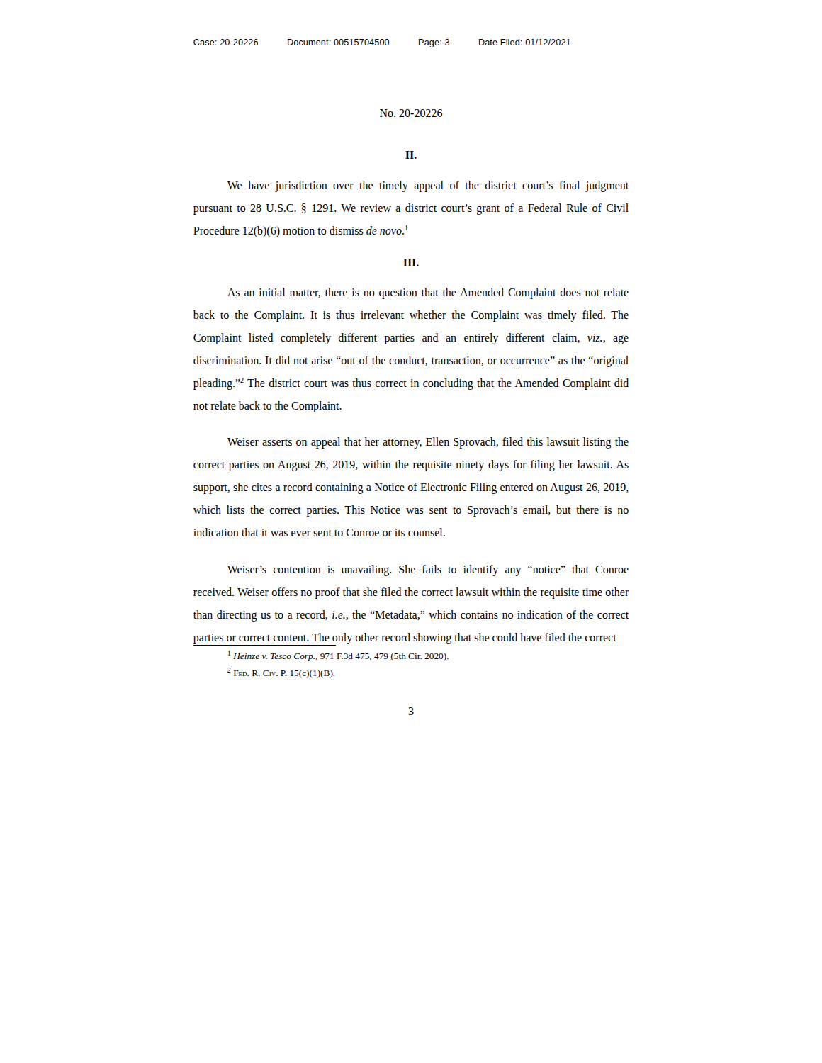Case: 20-20226 Document: 00515704500 Page: 3 Date Filed: 01/12/2021
No. 20-20226
II.
We have jurisdiction over the timely appeal of the district court’s final judgment pursuant to 28 U.S.C. § 1291. We review a district court’s grant of a Federal Rule of Civil Procedure 12(b)(6) motion to dismiss de novo.1
III.
As an initial matter, there is no question that the Amended Complaint does not relate back to the Complaint. It is thus irrelevant whether the Complaint was timely filed. The Complaint listed completely different parties and an entirely different claim, viz., age discrimination. It did not arise “out of the conduct, transaction, or occurrence” as the “original pleading.”2 The district court was thus correct in concluding that the Amended Complaint did not relate back to the Complaint.
Weiser asserts on appeal that her attorney, Ellen Sprovach, filed this lawsuit listing the correct parties on August 26, 2019, within the requisite ninety days for filing her lawsuit. As support, she cites a record containing a Notice of Electronic Filing entered on August 26, 2019, which lists the correct parties. This Notice was sent to Sprovach’s email, but there is no indication that it was ever sent to Conroe or its counsel.
Weiser’s contention is unavailing. She fails to identify any “notice” that Conroe received. Weiser offers no proof that she filed the correct lawsuit within the requisite time other than directing us to a record, i.e., the “Metadata,” which contains no indication of the correct parties or correct content. The only other record showing that she could have filed the correct
1 Heinze v. Tesco Corp., 971 F.3d 475, 479 (5th Cir. 2020).
2 Fed. R. Civ. P. 15(c)(1)(B).
3